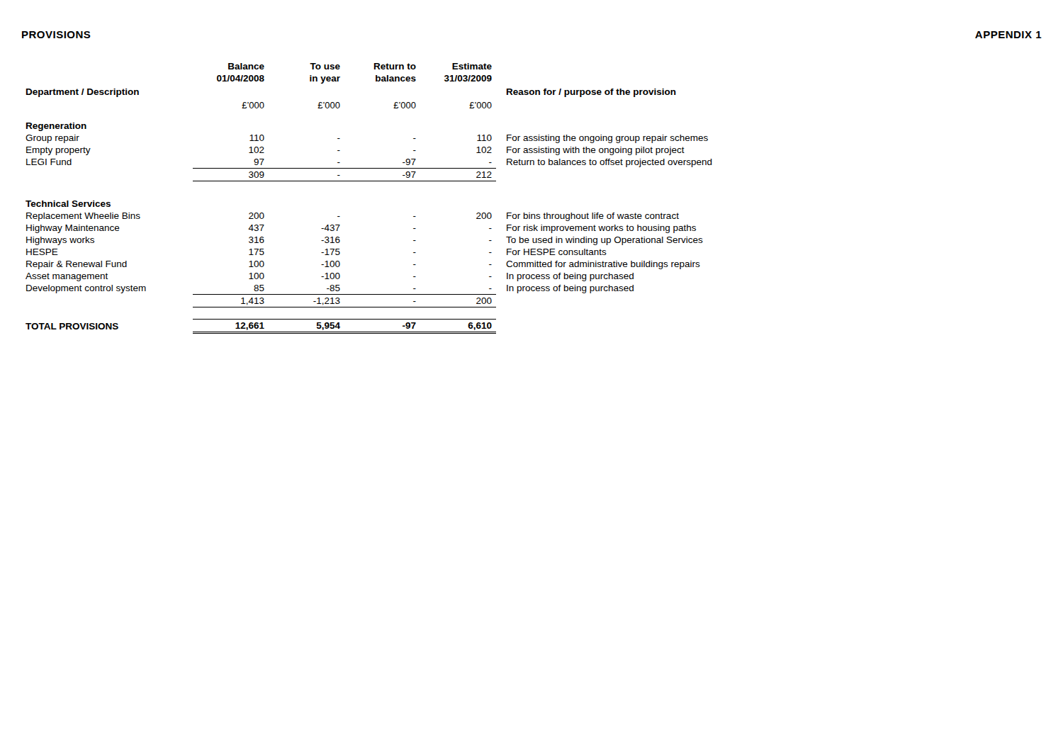PROVISIONS APPENDIX 1
| | Balance 01/04/2008 | To use in year | Return to balances | Estimate 31/03/2009 | |
| --- | --- | --- | --- | --- | --- |
| Department / Description | | | | | Reason for / purpose of the provision |
| | £’000 | £’000 | £’000 | £’000 | |
| Regeneration | | | | | |
| Group repair | 110 | - | - | 110 | For assisting the ongoing group repair schemes |
| Empty property | 102 | - | - | 102 | For assisting with the ongoing pilot project |
| LEGI Fund | 97 | - | -97 | - | Return to balances to offset projected overspend |
| | 309 | - | -97 | 212 | |
| Technical Services | | | | | |
| Replacement Wheelie Bins | 200 | - | - | 200 | For bins throughout life of waste contract |
| Highway Maintenance | 437 | -437 | - | - | For risk improvement works to housing paths |
| Highways works | 316 | -316 | - | - | To be used in winding up Operational Services |
| HESPE | 175 | -175 | - | - | For HESPE consultants |
| Repair & Renewal Fund | 100 | -100 | - | - | Committed for administrative buildings repairs |
| Asset management | 100 | -100 | - | - | In process of being purchased |
| Development control system | 85 | -85 | - | - | In process of being purchased |
| | 1,413 | -1,213 | - | 200 | |
| TOTAL PROVISIONS | 12,661 | 5,954 | -97 | 6,610 | |